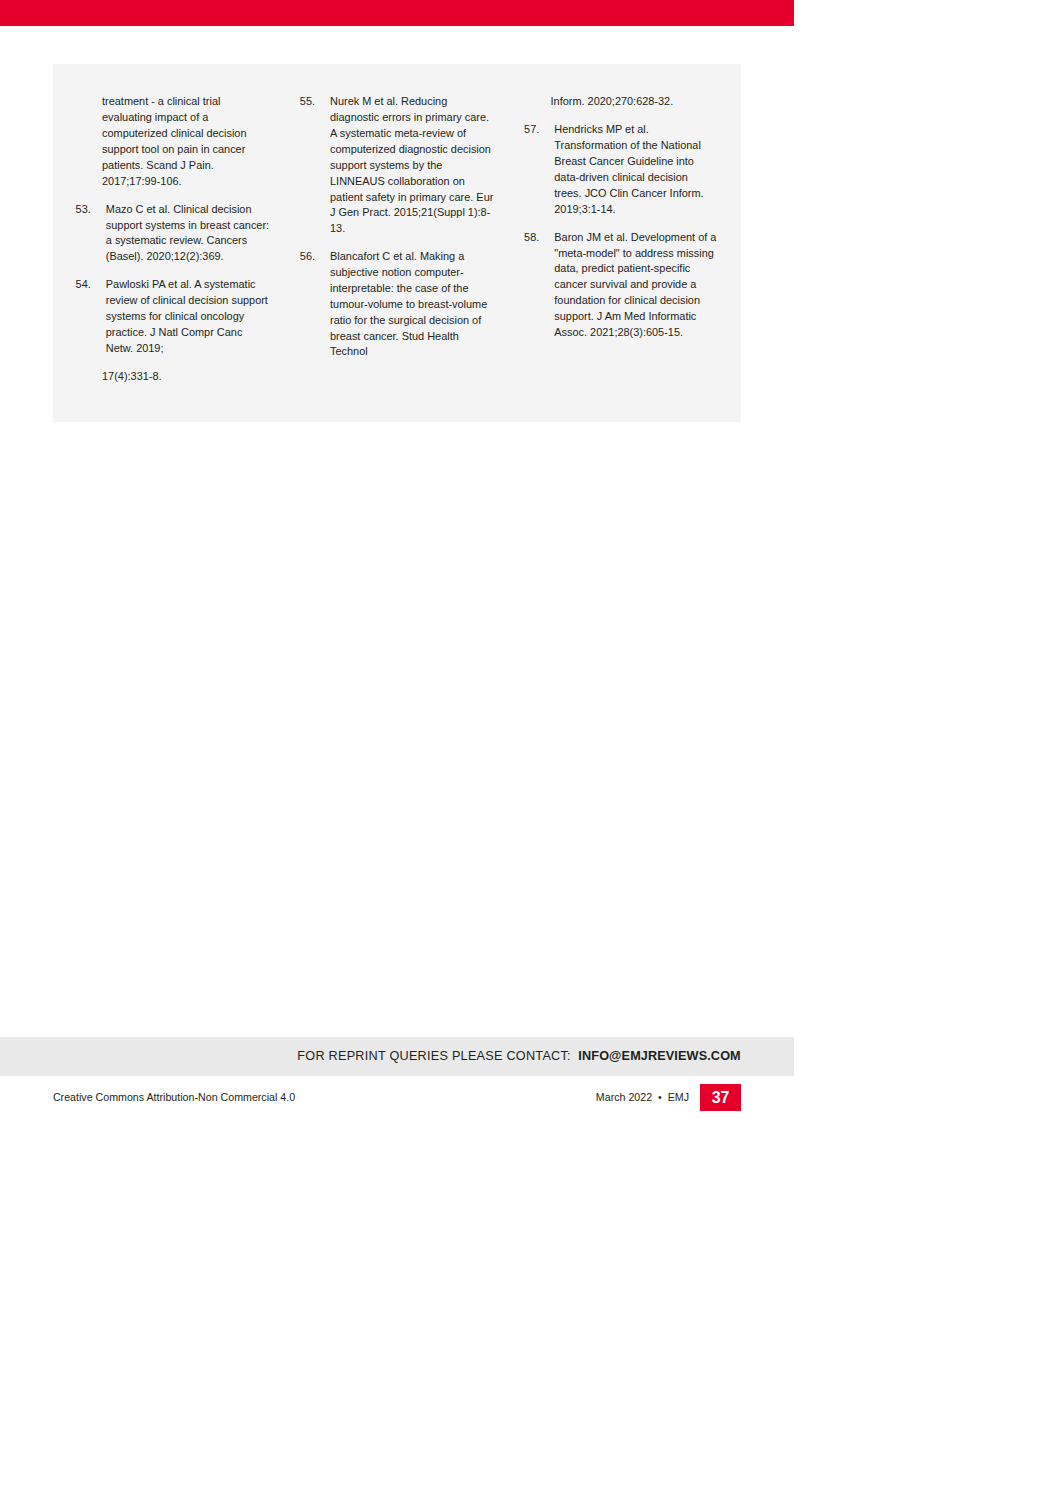treatment - a clinical trial evaluating impact of a computerized clinical decision support tool on pain in cancer patients. Scand J Pain. 2017;17:99-106.
53.
Mazo C et al. Clinical decision support systems in breast cancer: a systematic review. Cancers (Basel). 2020;12(2):369.
54.
Pawloski PA et al. A systematic review of clinical decision support systems for clinical oncology practice. J Natl Compr Canc Netw. 2019;
17(4):331-8.
55.
Nurek M et al. Reducing diagnostic errors in primary care. A systematic meta-review of computerized diagnostic decision support systems by the LINNEAUS collaboration on patient safety in primary care. Eur J Gen Pract. 2015;21(Suppl 1):8-13.
56.
Blancafort C et al. Making a subjective notion computer-interpretable: the case of the tumour-volume to breast-volume ratio for the surgical decision of breast cancer. Stud Health Technol
Inform. 2020;270:628-32.
57.
Hendricks MP et al. Transformation of the National Breast Cancer Guideline into data-driven clinical decision trees. JCO Clin Cancer Inform. 2019;3:1-14.
58.
Baron JM et al. Development of a "meta-model" to address missing data, predict patient-specific cancer survival and provide a foundation for clinical decision support. J Am Med Informatic Assoc. 2021;28(3):605-15.
FOR REPRINT QUERIES PLEASE CONTACT: INFO@EMJREVIEWS.COM
Creative Commons Attribution-Non Commercial 4.0
March 2022 • EMJ 37